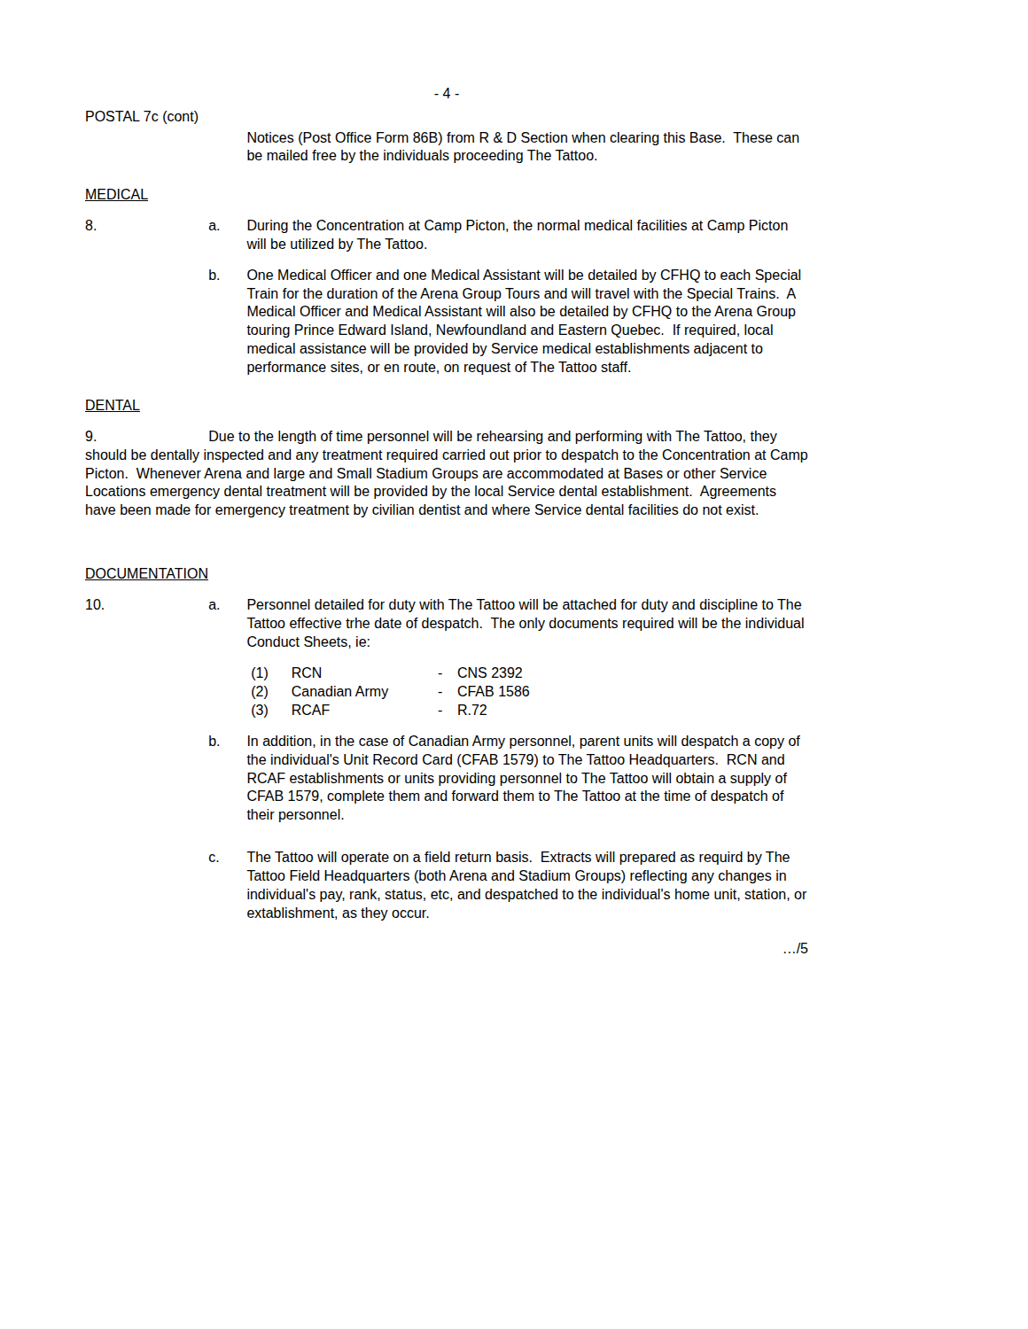- 4 -
POSTAL 7c (cont)
Notices (Post Office Form 86B) from R & D Section when clearing this Base. These can be mailed free by the individuals proceeding The Tattoo.
MEDICAL
| 8. | a. | During the Concentration at Camp Picton, the normal medical facilities at Camp Picton will be utilized by The Tattoo. |
| | b. | One Medical Officer and one Medical Assistant will be detailed by CFHQ to each Special Train for the duration of the Arena Group Tours and will travel with the Special Trains. A Medical Officer and Medical Assistant will also be detailed by CFHQ to the Arena Group touring Prince Edward Island, Newfoundland and Eastern Quebec. If required, local medical assistance will be provided by Service medical establishments adjacent to performance sites, or en route, on request of The Tattoo staff. |
DENTAL
9. Due to the length of time personnel will be rehearsing and performing with The Tattoo, they
should be dentally inspected and any treatment required carried out prior to despatch to the Concentration at Camp Picton. Whenever Arena and large and Small Stadium Groups are accommodated at Bases or other Service Locations emergency dental treatment will be provided by the local Service dental establishment. Agreements have been made for emergency treatment by civilian dentist and where Service dental facilities do not exist.
DOCUMENTATION
| 10. | a. | Personnel detailed for duty with The Tattoo will be attached for duty and discipline to The Tattoo effective trhe date of despatch. The only documents required will be the individual Conduct Sheets, ie: |
| | | (1) | RCN | - | CNS 2392 |
| | | (2) | Canadian Army | - | CFAB 1586 |
| | | (3) | RCAF | - | R.72 |
| | b. | In addition, in the case of Canadian Army personnel, parent units will despatch a copy of the individual's Unit Record Card (CFAB 1579) to The Tattoo Headquarters. RCN and RCAF establishments or units providing personnel to The Tattoo will obtain a supply of CFAB 1579, complete them and forward them to The Tattoo at the time of despatch of their personnel. |
| | c. | The Tattoo will operate on a field return basis. Extracts will prepared as requird by The Tattoo Field Headquarters (both Arena and Stadium Groups) reflecting any changes in individual's pay, rank, status, etc, and despatched to the individual's home unit, station, or extablishment, as they occur. |
…/5